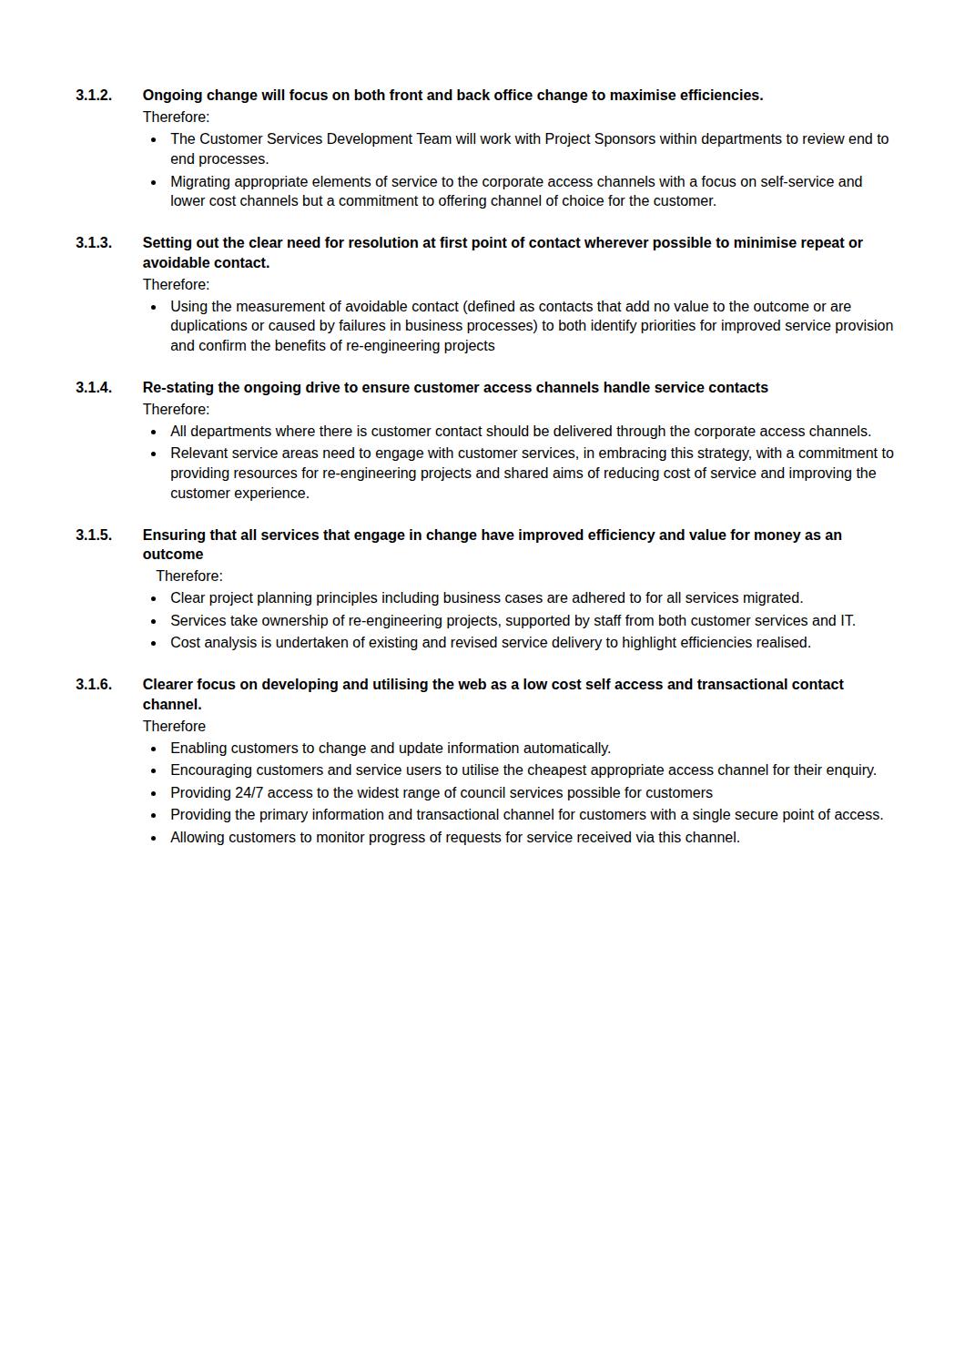3.1.2.
Ongoing change will focus on both front and back office change to maximise efficiencies.
Therefore:
The Customer Services Development Team will work with Project Sponsors within departments to review end to end processes.
Migrating appropriate elements of service to the corporate access channels with a focus on self-service and lower cost channels but a commitment to offering channel of choice for the customer.
3.1.3.
Setting out the clear need for resolution at first point of contact wherever possible to minimise repeat or avoidable contact.
Therefore:
Using the measurement of avoidable contact (defined as contacts that add no value to the outcome or are duplications or caused by failures in business processes) to both identify priorities for improved service provision and confirm the benefits of re-engineering projects
3.1.4.
Re-stating the ongoing drive to ensure customer access channels handle service contacts
Therefore:
All departments where there is customer contact should be delivered through the corporate access channels.
Relevant service areas need to engage with customer services, in embracing this strategy, with a commitment to providing resources for re-engineering projects and shared aims of reducing cost of service and improving the customer experience.
3.1.5.
Ensuring that all services that engage in change have improved efficiency and value for money as an outcome
Therefore:
Clear project planning principles including business cases are adhered to for all services migrated.
Services take ownership of re-engineering projects, supported by staff from both customer services and IT.
Cost analysis is undertaken of existing and revised service delivery to highlight efficiencies realised.
3.1.6.
Clearer focus on developing and utilising the web as a low cost self access and transactional contact channel.
Therefore
Enabling customers to change and update information automatically.
Encouraging customers and service users to utilise the cheapest appropriate access channel for their enquiry.
Providing 24/7 access to the widest range of council services possible for customers
Providing the primary information and transactional channel for customers with a single secure point of access.
Allowing customers to monitor progress of requests for service received via this channel.